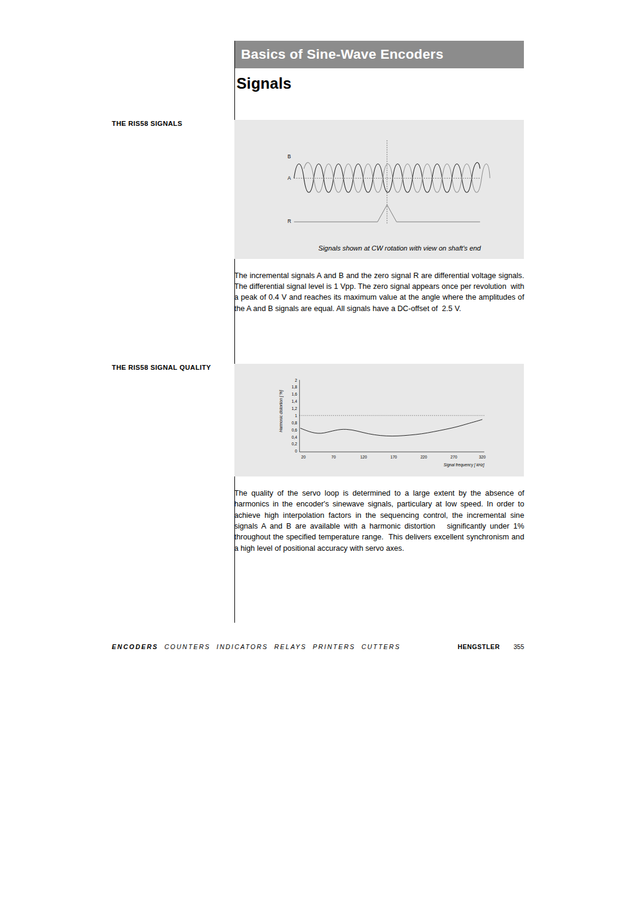Basics of Sine-Wave Encoders
Signals
THE RIS58 SIGNALS
B A R
Signals shown at CW rotation with view on shaft's end
The incremental signals A and B and the zero signal R are differential voltage signals. The differential signal level is 1 Vpp. The zero signal appears once per revolution with a peak of 0.4 V and reaches its maximum value at the angle where the amplitudes of the A and B signals are equal. All signals have a DC-offset of 2.5 V.
THE RIS58 SIGNAL QUALITY
2 1,8 1,6 1,4 1,2 1 0,8 0,6 0,4 0,2 0 20 70 120 170 220 270 320 Harmonic distortion [ %] Signal frequency [ kHz]
The quality of the servo loop is determined to a large extent by the absence of harmonics in the encoder's sinewave signals, particulary at low speed. In order to achieve high interpolation factors in the sequencing control, the incremental sine signals A and B are available with a harmonic distortion significantly under 1% throughout the specified temperature range. This delivers excellent synchronism and a high level of positional accuracy with servo axes.
ENCODERS COUNTERS INDICATORS RELAYS PRINTERS CUTTERS
HENGSTLER 355